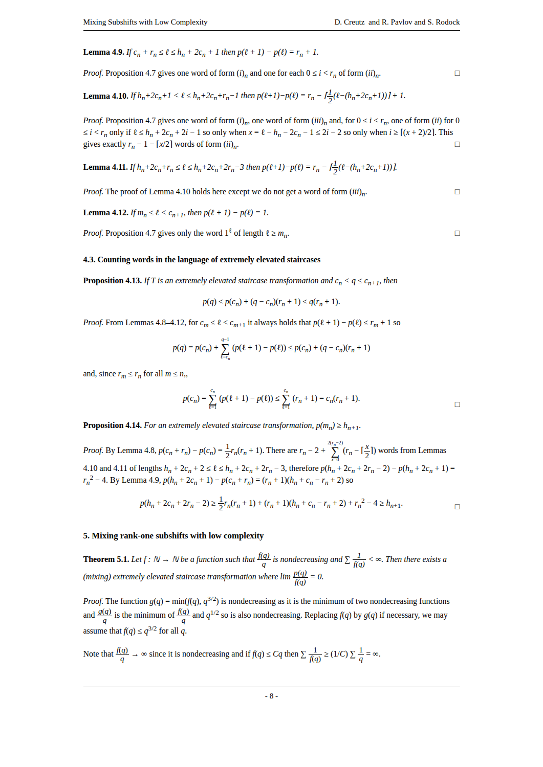Mixing Subshifts with Low Complexity D. Creutz and R. Pavlov and S. Rodock
Lemma 4.9. If cn + rn ≤ ℓ ≤ hn + 2cn + 1 then p(ℓ + 1) − p(ℓ) = rn + 1.
Proof. Proposition 4.7 gives one word of form (i)n and one for each 0 ≤ i < rn of form (ii)n. □
Lemma 4.10. If hn+2cn+1 < ℓ ≤ hn+2cn+rn−1 then p(ℓ+1)−p(ℓ) = rn − ⌈12(ℓ−(hn+2cn+1))⌉ + 1.
Proof. Proposition 4.7 gives one word of form (i)n, one word of form (iii)n and, for 0 ≤ i < rn, one of form (ii) for 0 ≤ i < rn only if ℓ ≤ hn + 2cn + 2i − 1 so only when x = ℓ − hn − 2cn − 1 ≤ 2i − 2 so only when i ≥ ⌈(x + 2)/2⌉. This gives exactly rn − 1 − ⌈x/2⌉ words of form (ii)n. □
Lemma 4.11. If hn+2cn+rn ≤ ℓ ≤ hn+2cn+2rn−3 then p(ℓ+1)−p(ℓ) = rn − ⌈12(ℓ−(hn+2cn+1))⌉.
Proof. The proof of Lemma 4.10 holds here except we do not get a word of form (iii)n. □
Lemma 4.12. If mn ≤ ℓ < cn+1, then p(ℓ + 1) − p(ℓ) = 1.
Proof. Proposition 4.7 gives only the word 1ℓ of length ℓ ≥ mn. □
4.3. Counting words in the language of extremely elevated staircases
Proposition 4.13. If T is an extremely elevated staircase transformation and cn < q ≤ cn+1, then
p(q) ≤ p(cn) + (q − cn)(rn + 1) ≤ q(rn + 1).
Proof. From Lemmas 4.8–4.12, for cm ≤ ℓ < cm+1 it always holds that p(ℓ + 1) − p(ℓ) ≤ rm + 1 so
p(q) = p(cn) + q−1∑ℓ=cn (p(ℓ + 1) − p(ℓ)) ≤ p(cn) + (q − cn)(rn + 1)
and, since rm ≤ rn for all m ≤ n,,
p(cn) = cn∑ℓ=1 (p(ℓ + 1) − p(ℓ)) ≤ cn∑ℓ=1 (rn + 1) = cn(rn + 1). □
Proposition 4.14. For an extremely elevated staircase transformation, p(mn) ≥ hn+1.
Proof. By Lemma 4.8, p(cn + rn) − p(cn) = 12 rn(rn + 1). There are rn − 2 + 2(rn−2)∑x=0(rn − ⌈x 2⌉) words from Lemmas 4.10 and 4.11 of lengths hn + 2cn + 2 ≤ ℓ ≤ hn + 2cn + 2rn − 3, therefore p(hn + 2cn + 2rn − 2) − p(hn + 2cn + 1) = rn2 − 4. By Lemma 4.9, p(hn + 2cn + 1) − p(cn + rn) = (rn + 1)(hn + cn − rn + 2) so
p(hn + 2cn + 2rn − 2) ≥ 12 rn(rn + 1) + (rn + 1)(hn + cn − rn + 2) + rn2 − 4 ≥ hn+1. □
5. Mixing rank-one subshifts with low complexity
Theorem 5.1. Let f : ℕ → ℕ be a function such that f(q) q is nondecreasing and ∑ 1 f(q) < ∞. Then there exists a (mixing) extremely elevated staircase transformation where lim p(q) f(q) = 0.
Proof. The function g(q) = min(f(q), q3/2) is nondecreasing as it is the minimum of two nondecreasing functions and g(q) q is the minimum of f(q) q and q1/2 so is also nondecreasing. Replacing f(q) by g(q) if necessary, we may assume that f(q) ≤ q3/2 for all q.
Note that f(q) q → ∞ since it is nondecreasing and if f(q) ≤ Cq then ∑ 1 f(q) ≥ (1/C) ∑ 1 q = ∞.
- 8 -